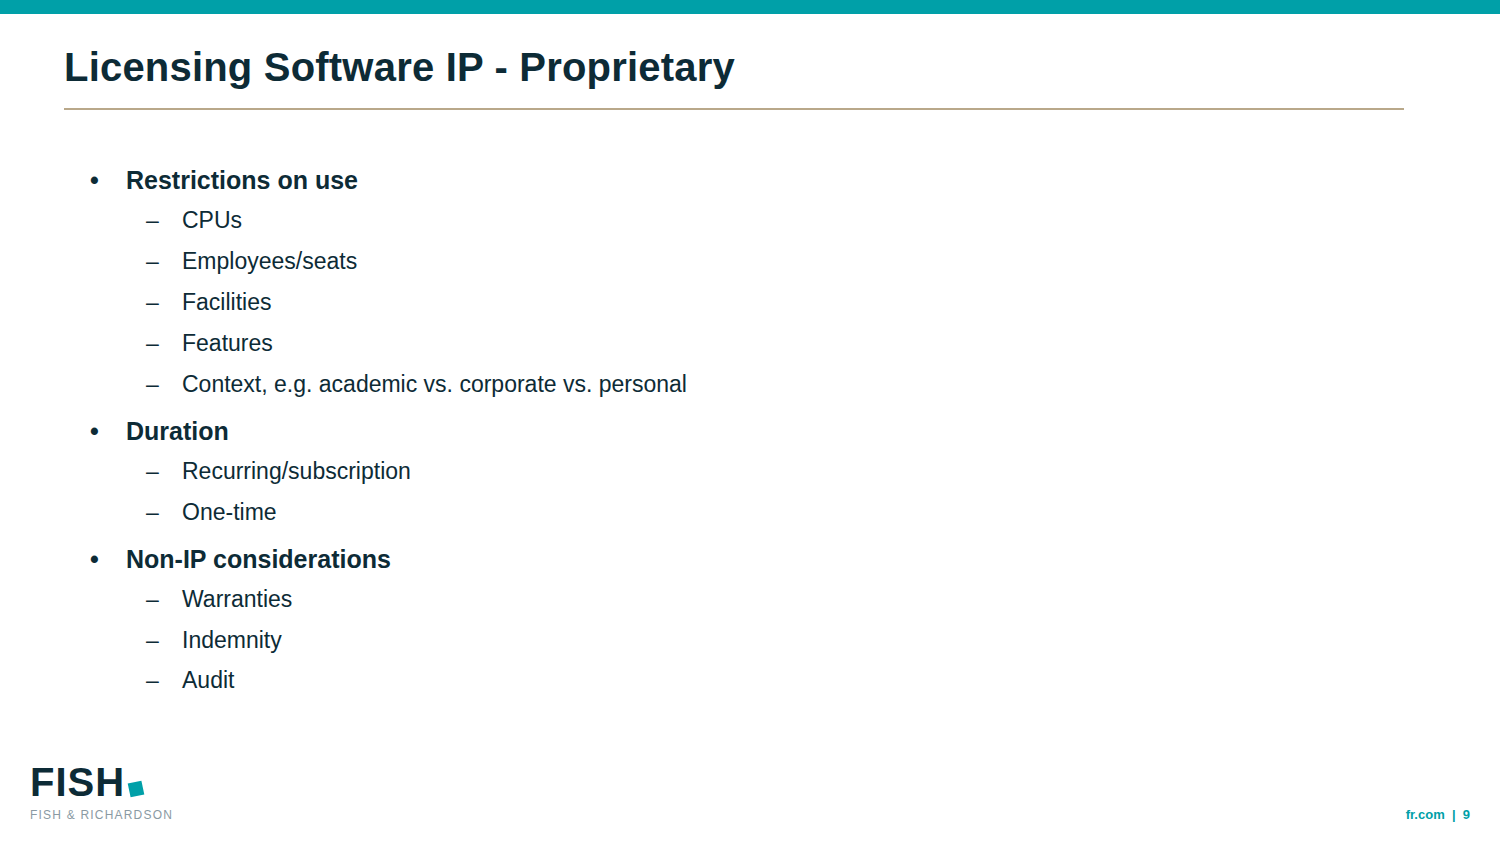Licensing Software IP - Proprietary
Restrictions on use
CPUs
Employees/seats
Facilities
Features
Context, e.g. academic vs. corporate vs. personal
Duration
Recurring/subscription
One-time
Non-IP considerations
Warranties
Indemnity
Audit
FISH
FISH & RICHARDSON
fr.com | 9